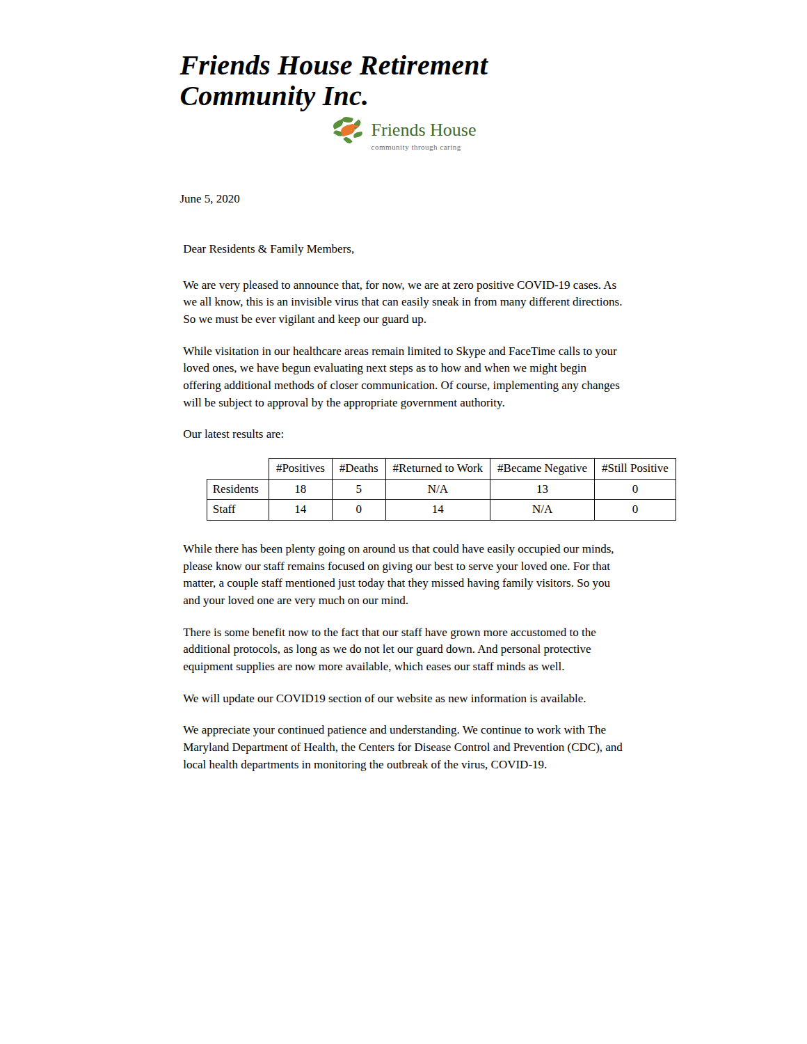Friends House Retirement Community Inc.
Friends House
community through caring
June 5, 2020
Dear Residents & Family Members,
We are very pleased to announce that, for now, we are at zero positive COVID-19 cases. As we all know, this is an invisible virus that can easily sneak in from many different directions. So we must be ever vigilant and keep our guard up.
While visitation in our healthcare areas remain limited to Skype and FaceTime calls to your loved ones, we have begun evaluating next steps as to how and when we might begin offering additional methods of closer communication. Of course, implementing any changes will be subject to approval by the appropriate government authority.
Our latest results are:
| | #Positives | #Deaths | #Returned to Work | #Became Negative | #Still Positive |
| --- | --- | --- | --- | --- | --- |
| Residents | 18 | 5 | N/A | 13 | 0 |
| Staff | 14 | 0 | 14 | N/A | 0 |
While there has been plenty going on around us that could have easily occupied our minds, please know our staff remains focused on giving our best to serve your loved one. For that matter, a couple staff mentioned just today that they missed having family visitors. So you and your loved one are very much on our mind.
There is some benefit now to the fact that our staff have grown more accustomed to the additional protocols, as long as we do not let our guard down. And personal protective equipment supplies are now more available, which eases our staff minds as well.
We will update our COVID19 section of our website as new information is available.
We appreciate your continued patience and understanding. We continue to work with The Maryland Department of Health, the Centers for Disease Control and Prevention (CDC), and local health departments in monitoring the outbreak of the virus, COVID-19.